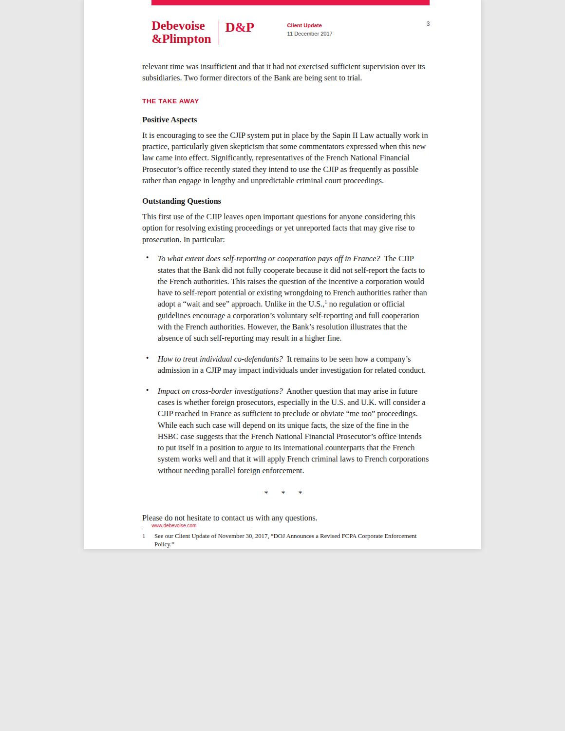Debevoise
&Plimpton
D&P
Client Update
11 December 2017
3
relevant time was insufficient and that it had not exercised sufficient supervision over its subsidiaries. Two former directors of the Bank are being sent to trial.
The Take Away
Positive Aspects
It is encouraging to see the CJIP system put in place by the Sapin II Law actually work in practice, particularly given skepticism that some commentators expressed when this new law came into effect. Significantly, representatives of the French National Financial Prosecutor’s office recently stated they intend to use the CJIP as frequently as possible rather than engage in lengthy and unpredictable criminal court proceedings.
Outstanding Questions
This first use of the CJIP leaves open important questions for anyone considering this option for resolving existing proceedings or yet unreported facts that may give rise to prosecution. In particular:
To what extent does self-reporting or cooperation pays off in France? The CJIP states that the Bank did not fully cooperate because it did not self-report the facts to the French authorities. This raises the question of the incentive a corporation would have to self-report potential or existing wrongdoing to French authorities rather than adopt a “wait and see” approach. Unlike in the U.S.,1 no regulation or official guidelines encourage a corporation’s voluntary self-reporting and full cooperation with the French authorities. However, the Bank’s resolution illustrates that the absence of such self-reporting may result in a higher fine.
How to treat individual co-defendants? It remains to be seen how a company’s admission in a CJIP may impact individuals under investigation for related conduct.
Impact on cross-border investigations? Another question that may arise in future cases is whether foreign prosecutors, especially in the U.S. and U.K. will consider a CJIP reached in France as sufficient to preclude or obviate “me too” proceedings. While each such case will depend on its unique facts, the size of the fine in the HSBC case suggests that the French National Financial Prosecutor’s office intends to put itself in a position to argue to its international counterparts that the French system works well and that it will apply French criminal laws to French corporations without needing parallel foreign enforcement.
* * *
Please do not hesitate to contact us with any questions.
1 See our Client Update of November 30, 2017, “DOJ Announces a Revised FCPA Corporate Enforcement Policy.”
www.debevoise.com